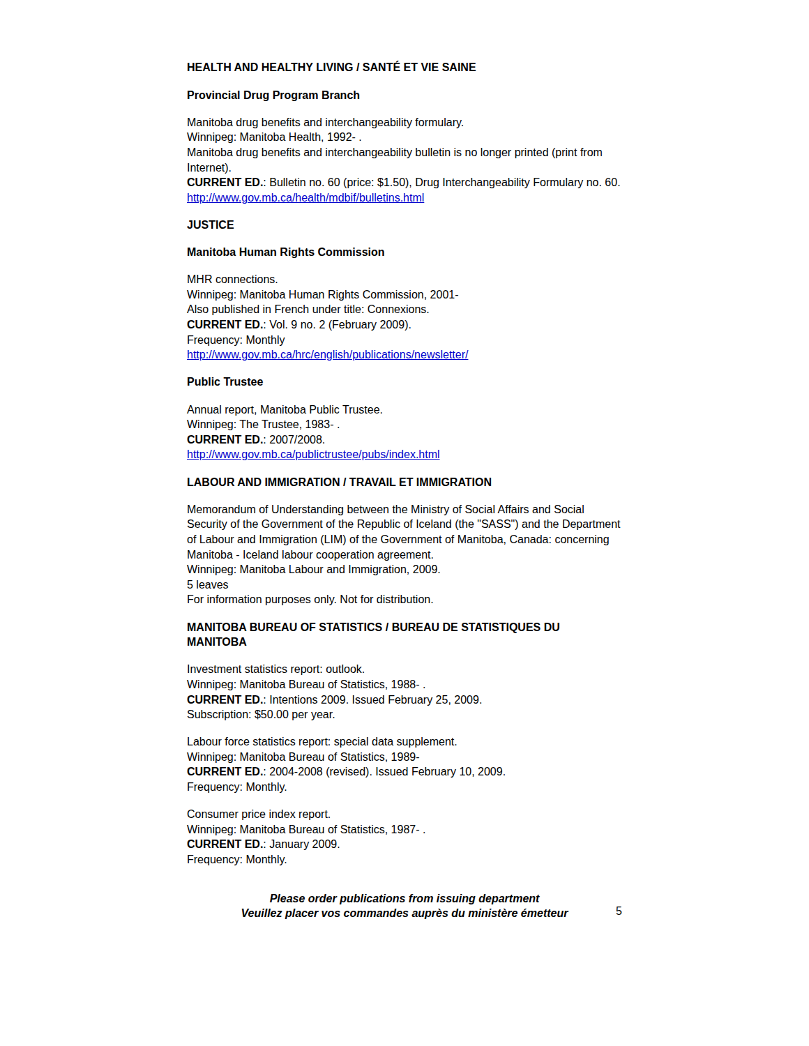HEALTH AND HEALTHY LIVING / SANTÉ ET VIE SAINE
Provincial Drug Program Branch
Manitoba drug benefits and interchangeability formulary.
Winnipeg: Manitoba Health, 1992- .
Manitoba drug benefits and interchangeability bulletin is no longer printed (print from Internet).
CURRENT ED.: Bulletin no. 60 (price: $1.50), Drug Interchangeability Formulary no. 60.
http://www.gov.mb.ca/health/mdbif/bulletins.html
JUSTICE
Manitoba Human Rights Commission
MHR connections.
Winnipeg: Manitoba Human Rights Commission, 2001-
Also published in French under title: Connexions.
CURRENT ED.: Vol. 9 no. 2 (February 2009).
Frequency: Monthly
http://www.gov.mb.ca/hrc/english/publications/newsletter/
Public Trustee
Annual report, Manitoba Public Trustee.
Winnipeg: The Trustee, 1983- .
CURRENT ED.: 2007/2008.
http://www.gov.mb.ca/publictrustee/pubs/index.html
LABOUR AND IMMIGRATION / TRAVAIL ET IMMIGRATION
Memorandum of Understanding between the Ministry of Social Affairs and Social Security of the Government of the Republic of Iceland (the "SASS") and the Department of Labour and Immigration (LIM) of the Government of Manitoba, Canada: concerning Manitoba - Iceland labour cooperation agreement.
Winnipeg: Manitoba Labour and Immigration, 2009.
5 leaves
For information purposes only. Not for distribution.
MANITOBA BUREAU OF STATISTICS / BUREAU DE STATISTIQUES DU MANITOBA
Investment statistics report: outlook.
Winnipeg: Manitoba Bureau of Statistics, 1988- .
CURRENT ED.: Intentions 2009. Issued February 25, 2009.
Subscription: $50.00 per year.
Labour force statistics report: special data supplement.
Winnipeg: Manitoba Bureau of Statistics, 1989-
CURRENT ED.: 2004-2008 (revised). Issued February 10, 2009.
Frequency: Monthly.
Consumer price index report.
Winnipeg: Manitoba Bureau of Statistics, 1987- .
CURRENT ED.: January 2009.
Frequency: Monthly.
Please order publications from issuing department
Veuillez placer vos commandes auprès du ministère émetteur
5